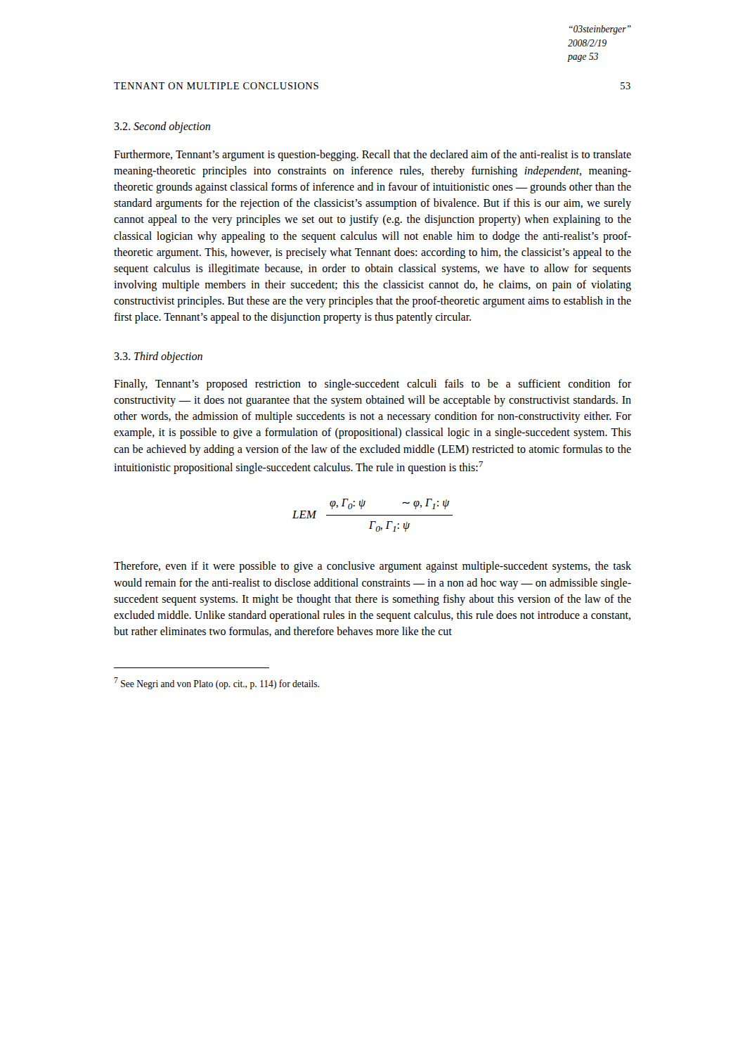“03steinberger”
2008/2/19
page 53
TENNANT ON MULTIPLE CONCLUSIONS 53
3.2. Second objection
Furthermore, Tennant’s argument is question-begging. Recall that the declared aim of the anti-realist is to translate meaning-theoretic principles into constraints on inference rules, thereby furnishing independent, meaning-theoretic grounds against classical forms of inference and in favour of intuitionistic ones — grounds other than the standard arguments for the rejection of the classicist’s assumption of bivalence. But if this is our aim, we surely cannot appeal to the very principles we set out to justify (e.g. the disjunction property) when explaining to the classical logician why appealing to the sequent calculus will not enable him to dodge the anti-realist’s proof-theoretic argument. This, however, is precisely what Tennant does: according to him, the classicist’s appeal to the sequent calculus is illegitimate because, in order to obtain classical systems, we have to allow for sequents involving multiple members in their succedent; this the classicist cannot do, he claims, on pain of violating constructivist principles. But these are the very principles that the proof-theoretic argument aims to establish in the first place. Tennant’s appeal to the disjunction property is thus patently circular.
3.3. Third objection
Finally, Tennant’s proposed restriction to single-succedent calculi fails to be a sufficient condition for constructivity — it does not guarantee that the system obtained will be acceptable by constructivist standards. In other words, the admission of multiple succedents is not a necessary condition for non-constructivity either. For example, it is possible to give a formulation of (propositional) classical logic in a single-succedent system. This can be achieved by adding a version of the law of the excluded middle (LEM) restricted to atomic formulas to the intuitionistic propositional single-succedent calculus. The rule in question is this:7
| LEM | φ , Γ 0 : ψ ∼ φ , Γ 1 : ψ Γ 0 , Γ 1 : ψ |
Therefore, even if it were possible to give a conclusive argument against multiple-succedent systems, the task would remain for the anti-realist to disclose additional constraints — in a non ad hoc way — on admissible single-succedent sequent systems. It might be thought that there is something fishy about this version of the law of the excluded middle. Unlike standard operational rules in the sequent calculus, this rule does not introduce a constant, but rather eliminates two formulas, and therefore behaves more like the cut
7 See Negri and von Plato (op. cit., p. 114) for details.